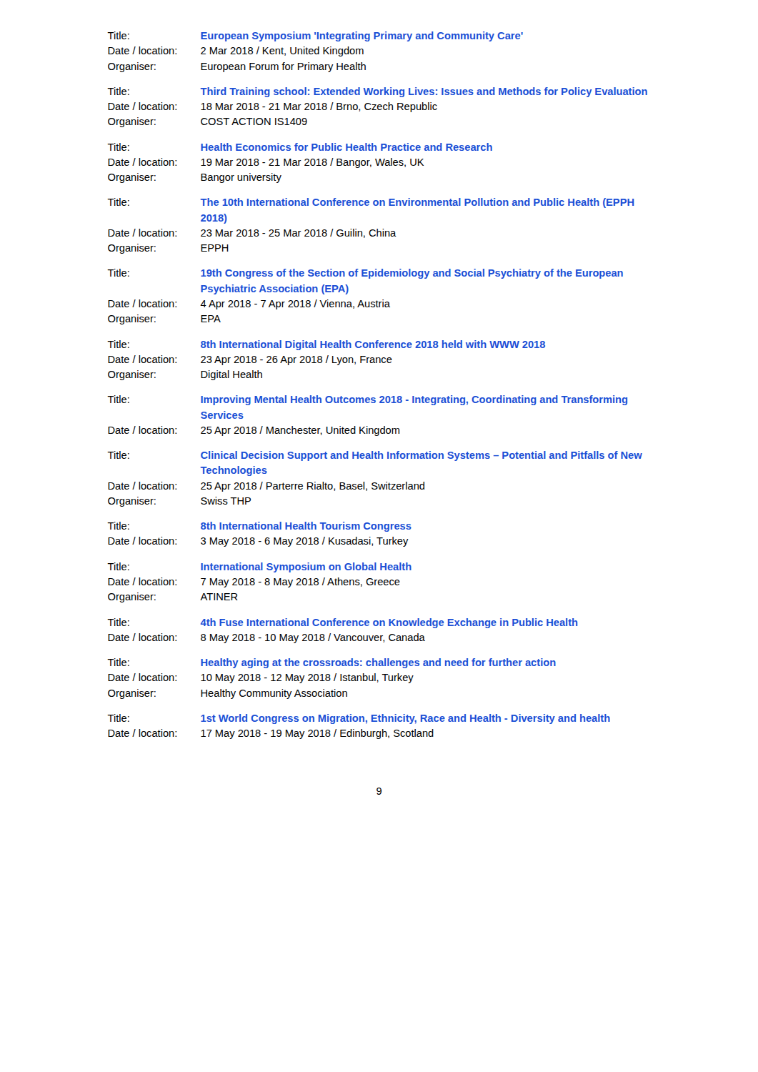| Title: | European Symposium 'Integrating Primary and Community Care' |
| Date / location: | 2 Mar 2018 / Kent, United Kingdom |
| Organiser: | European Forum for Primary Health |
| Title: | Third Training school: Extended Working Lives: Issues and Methods for Policy Evaluation |
| Date / location: | 18 Mar 2018 - 21 Mar 2018 / Brno, Czech Republic |
| Organiser: | COST ACTION IS1409 |
| Title: | Health Economics for Public Health Practice and Research |
| Date / location: | 19 Mar 2018 - 21 Mar 2018 / Bangor, Wales, UK |
| Organiser: | Bangor university |
| Title: | The 10th International Conference on Environmental Pollution and Public Health (EPPH 2018) |
| Date / location: | 23 Mar 2018 - 25 Mar 2018 / Guilin, China |
| Organiser: | EPPH |
| Title: | 19th Congress of the Section of Epidemiology and Social Psychiatry of the European Psychiatric Association (EPA) |
| Date / location: | 4 Apr 2018 - 7 Apr 2018 / Vienna, Austria |
| Organiser: | EPA |
| Title: | 8th International Digital Health Conference 2018 held with WWW 2018 |
| Date / location: | 23 Apr 2018 - 26 Apr 2018 / Lyon, France |
| Organiser: | Digital Health |
| Title: | Improving Mental Health Outcomes 2018 - Integrating, Coordinating and Transforming Services |
| Date / location: | 25 Apr 2018 / Manchester, United Kingdom |
| Title: | Clinical Decision Support and Health Information Systems – Potential and Pitfalls of New Technologies |
| Date / location: | 25 Apr 2018 / Parterre Rialto, Basel, Switzerland |
| Organiser: | Swiss THP |
| Title: | 8th International Health Tourism Congress |
| Date / location: | 3 May 2018 - 6 May 2018 / Kusadasi, Turkey |
| Title: | International Symposium on Global Health |
| Date / location: | 7 May 2018 - 8 May 2018 / Athens, Greece |
| Organiser: | ATINER |
| Title: | 4th Fuse International Conference on Knowledge Exchange in Public Health |
| Date / location: | 8 May 2018 - 10 May 2018 / Vancouver, Canada |
| Title: | Healthy aging at the crossroads: challenges and need for further action |
| Date / location: | 10 May 2018 - 12 May 2018 / Istanbul, Turkey |
| Organiser: | Healthy Community Association |
| Title: | 1st World Congress on Migration, Ethnicity, Race and Health - Diversity and health |
| Date / location: | 17 May 2018 - 19 May 2018 / Edinburgh, Scotland |
9